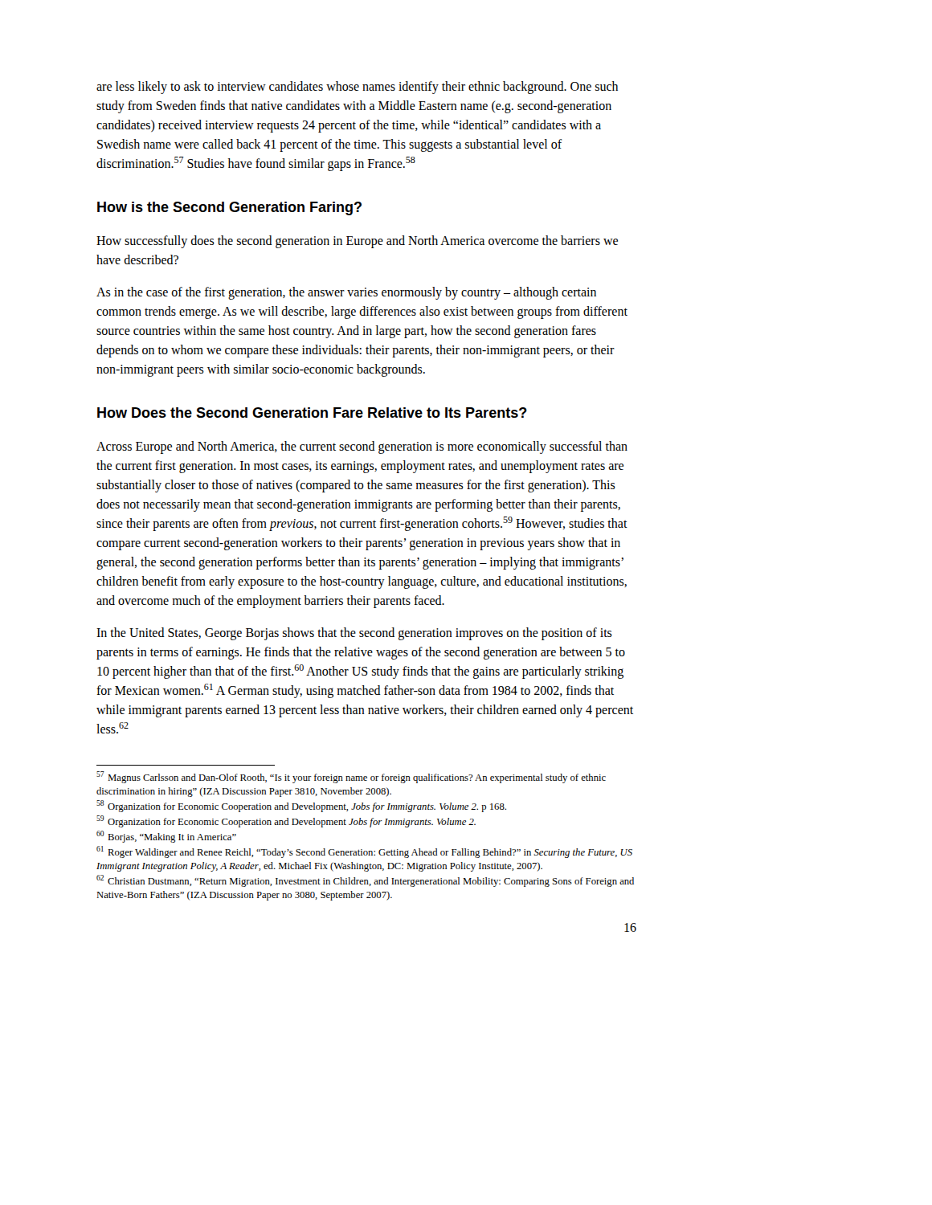are less likely to ask to interview candidates whose names identify their ethnic background. One such study from Sweden finds that native candidates with a Middle Eastern name (e.g. second-generation candidates) received interview requests 24 percent of the time, while “identical” candidates with a Swedish name were called back 41 percent of the time. This suggests a substantial level of discrimination.57 Studies have found similar gaps in France.58
How is the Second Generation Faring?
How successfully does the second generation in Europe and North America overcome the barriers we have described?
As in the case of the first generation, the answer varies enormously by country – although certain common trends emerge. As we will describe, large differences also exist between groups from different source countries within the same host country. And in large part, how the second generation fares depends on to whom we compare these individuals: their parents, their non-immigrant peers, or their non-immigrant peers with similar socio-economic backgrounds.
How Does the Second Generation Fare Relative to Its Parents?
Across Europe and North America, the current second generation is more economically successful than the current first generation. In most cases, its earnings, employment rates, and unemployment rates are substantially closer to those of natives (compared to the same measures for the first generation). This does not necessarily mean that second-generation immigrants are performing better than their parents, since their parents are often from previous, not current first-generation cohorts.59 However, studies that compare current second-generation workers to their parents’ generation in previous years show that in general, the second generation performs better than its parents’ generation – implying that immigrants’ children benefit from early exposure to the host-country language, culture, and educational institutions, and overcome much of the employment barriers their parents faced.
In the United States, George Borjas shows that the second generation improves on the position of its parents in terms of earnings. He finds that the relative wages of the second generation are between 5 to 10 percent higher than that of the first.60 Another US study finds that the gains are particularly striking for Mexican women.61 A German study, using matched father-son data from 1984 to 2002, finds that while immigrant parents earned 13 percent less than native workers, their children earned only 4 percent less.62
57 Magnus Carlsson and Dan-Olof Rooth, “Is it your foreign name or foreign qualifications? An experimental study of ethnic discrimination in hiring” (IZA Discussion Paper 3810, November 2008).
58 Organization for Economic Cooperation and Development, Jobs for Immigrants. Volume 2. p 168.
59 Organization for Economic Cooperation and Development Jobs for Immigrants. Volume 2.
60 Borjas, “Making It in America”
61 Roger Waldinger and Renee Reichl, “Today’s Second Generation: Getting Ahead or Falling Behind?” in Securing the Future, US Immigrant Integration Policy, A Reader, ed. Michael Fix (Washington, DC: Migration Policy Institute, 2007).
62 Christian Dustmann, “Return Migration, Investment in Children, and Intergenerational Mobility: Comparing Sons of Foreign and Native-Born Fathers” (IZA Discussion Paper no 3080, September 2007).
16